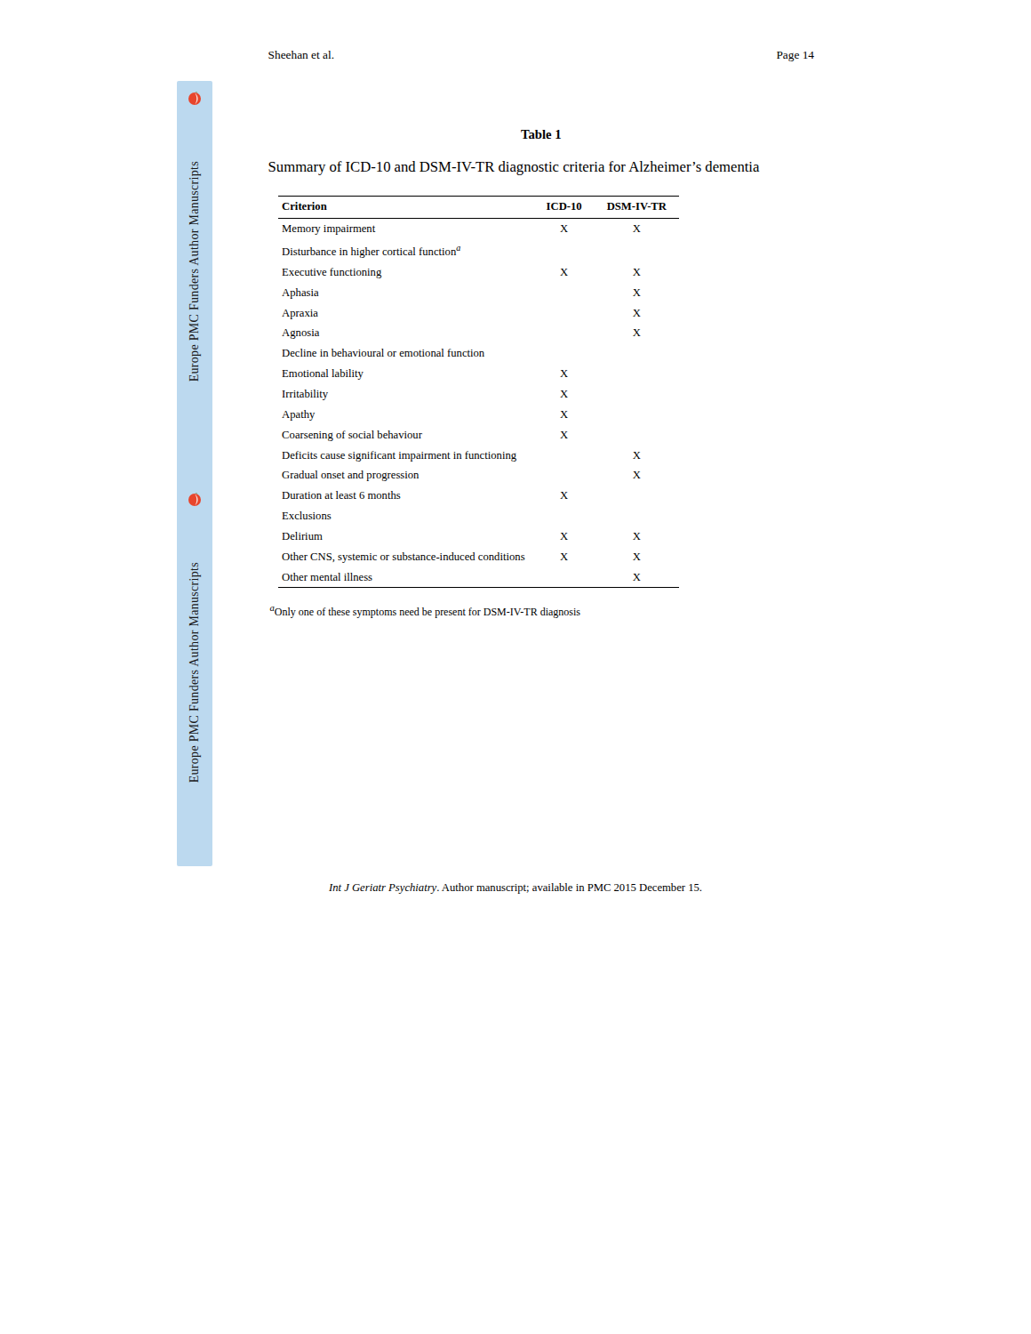Europe PMC Funders Author Manuscripts
Europe PMC Funders Author Manuscripts
Sheehan et al. Page 14
Table 1
Summary of ICD-10 and DSM-IV-TR diagnostic criteria for Alzheimer’s dementia
| Criterion | ICD-10 | DSM-IV-TR |
| --- | --- | --- |
| Memory impairment | X | X |
| Disturbance in higher cortical function a | | |
| Executive functioning | X | X |
| Aphasia | | X |
| Apraxia | | X |
| Agnosia | | X |
| Decline in behavioural or emotional function | | |
| Emotional lability | X | |
| Irritability | X | |
| Apathy | X | |
| Coarsening of social behaviour | X | |
| Deficits cause significant impairment in functioning | | X |
| Gradual onset and progression | | X |
| Duration at least 6 months | X | |
| Exclusions | | |
| Delirium | X | X |
| Other CNS, systemic or substance-induced conditions | X | X |
| Other mental illness | | X |
aOnly one of these symptoms need be present for DSM-IV-TR diagnosis
Int J Geriatr Psychiatry. Author manuscript; available in PMC 2015 December 15.